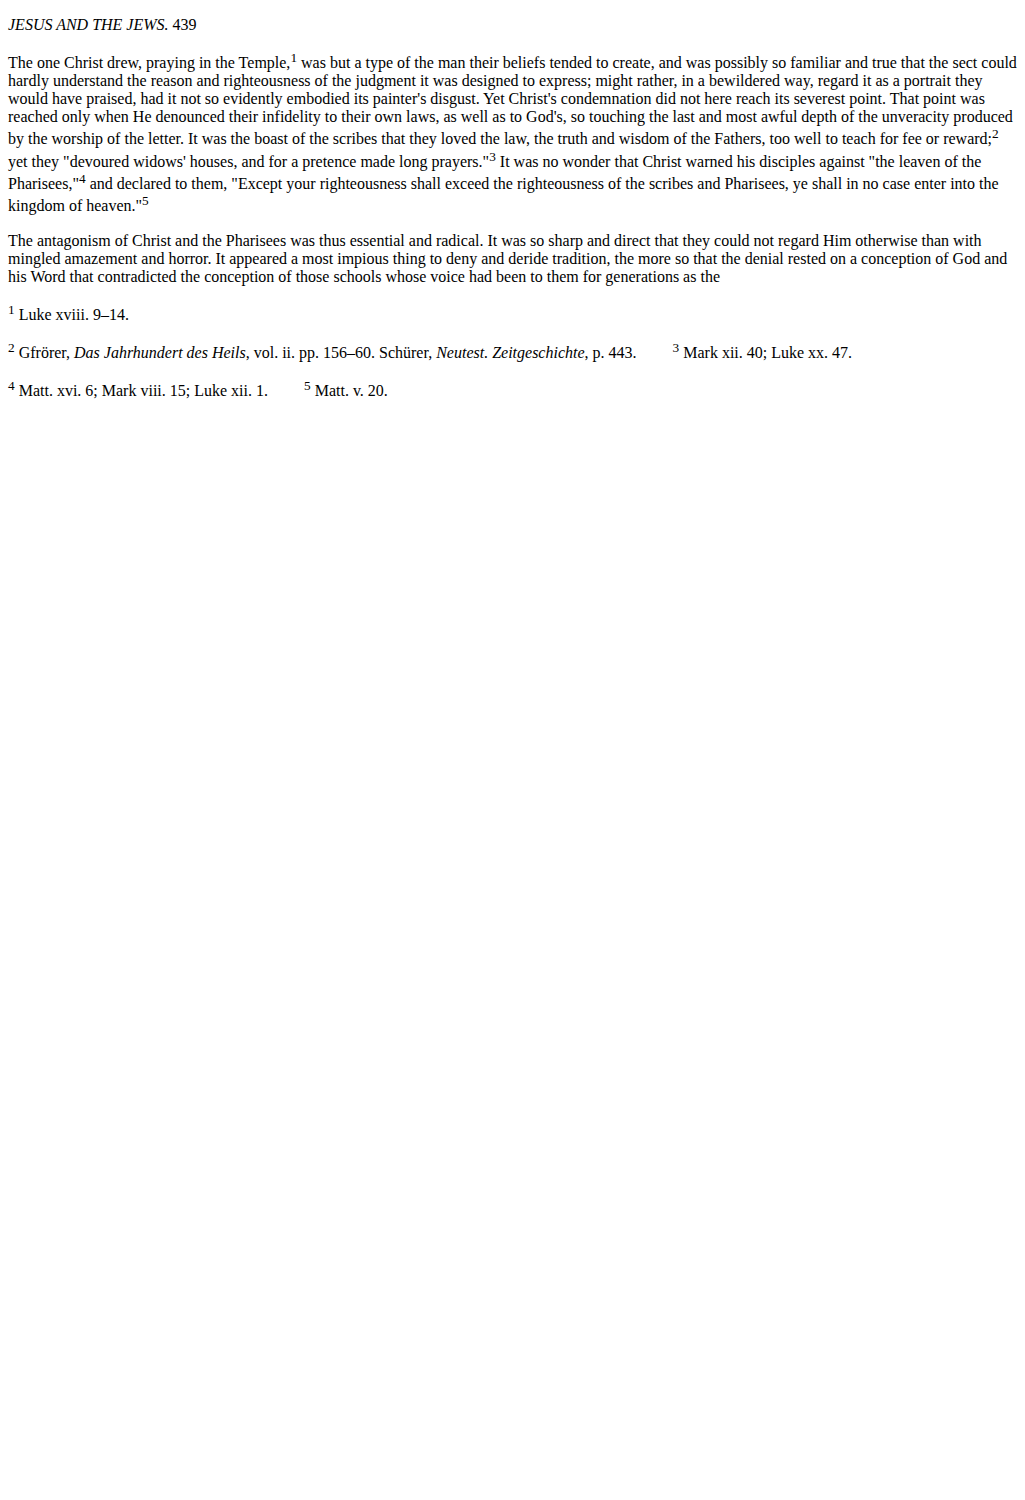JESUS AND THE JEWS. 439
The one Christ drew, praying in the Temple,1 was but a type of the man their beliefs tended to create, and was possibly so familiar and true that the sect could hardly understand the reason and righteousness of the judgment it was designed to express; might rather, in a bewildered way, regard it as a portrait they would have praised, had it not so evidently embodied its painter's disgust. Yet Christ's condemnation did not here reach its severest point. That point was reached only when He denounced their infidelity to their own laws, as well as to God's, so touching the last and most awful depth of the unveracity produced by the worship of the letter. It was the boast of the scribes that they loved the law, the truth and wisdom of the Fathers, too well to teach for fee or reward;2 yet they "devoured widows' houses, and for a pretence made long prayers."3 It was no wonder that Christ warned his disciples against "the leaven of the Pharisees,"4 and declared to them, "Except your righteousness shall exceed the righteousness of the scribes and Pharisees, ye shall in no case enter into the kingdom of heaven."5
The antagonism of Christ and the Pharisees was thus essential and radical. It was so sharp and direct that they could not regard Him otherwise than with mingled amazement and horror. It appeared a most impious thing to deny and deride tradition, the more so that the denial rested on a conception of God and his Word that contradicted the conception of those schools whose voice had been to them for generations as the
1 Luke xviii. 9–14.
2 Gfrörer, Das Jahrhundert des Heils, vol. ii. pp. 156–60. Schürer, Neutest. Zeitgeschichte, p. 443. 3 Mark xii. 40; Luke xx. 47.
4 Matt. xvi. 6; Mark viii. 15; Luke xii. 1. 5 Matt. v. 20.